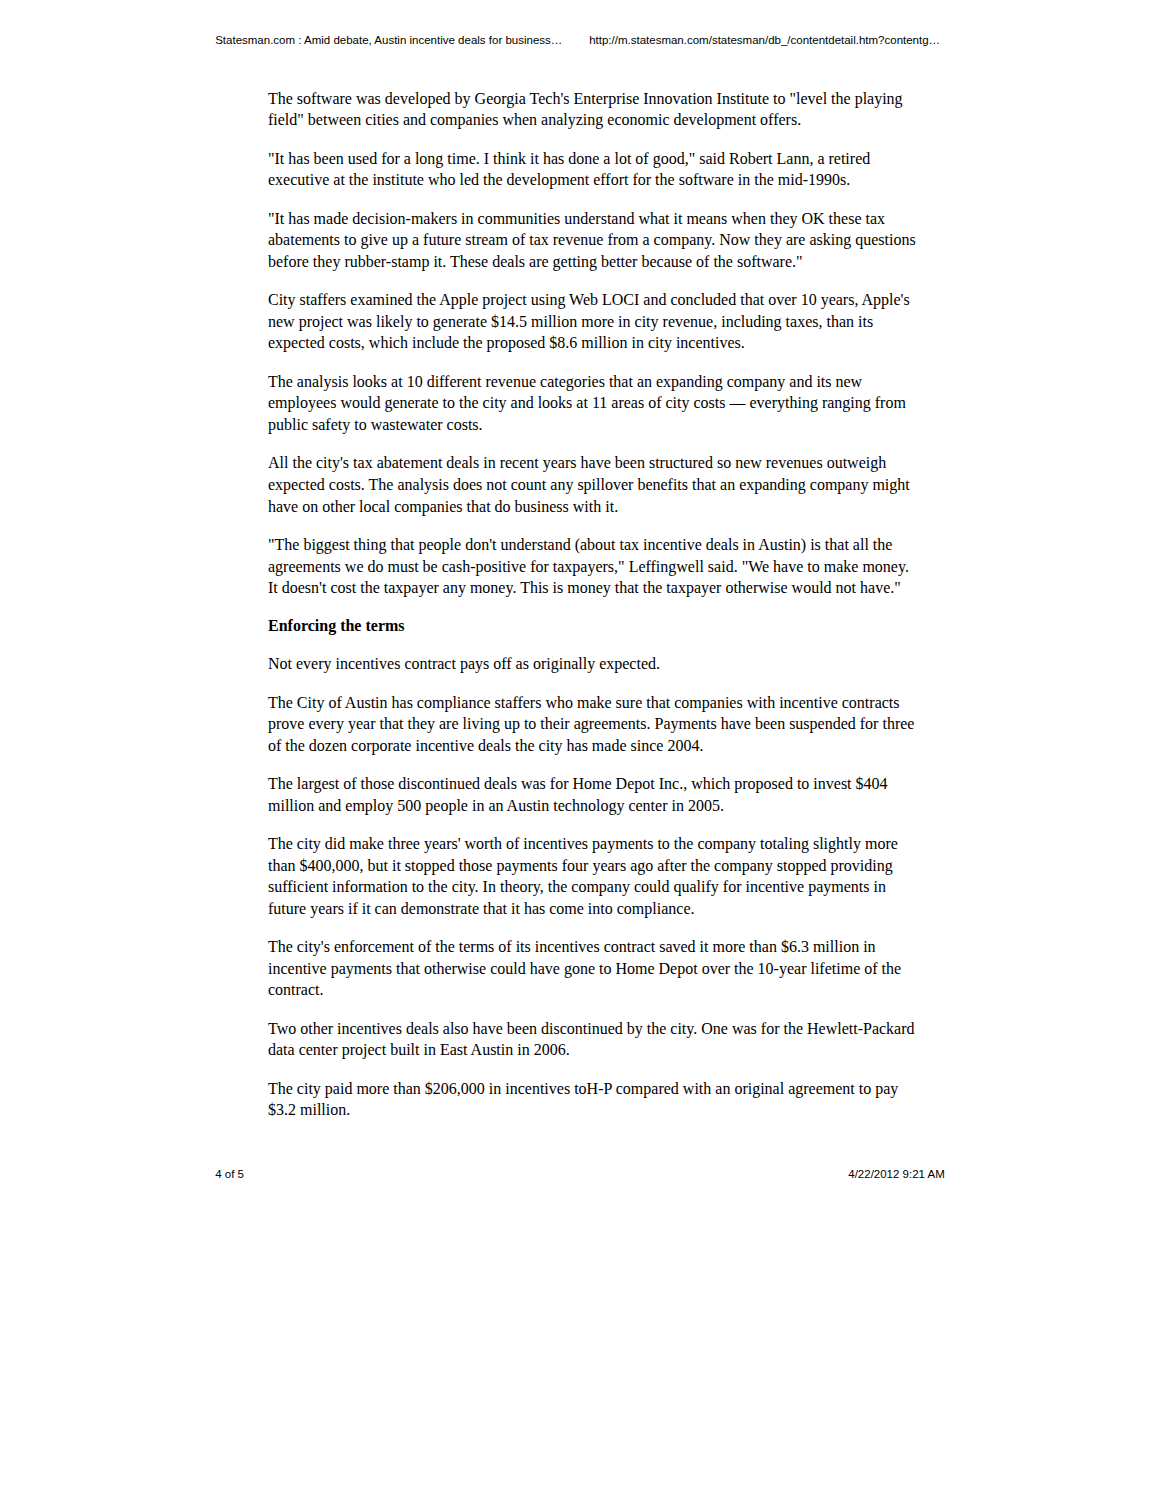Statesman.com : Amid debate, Austin incentive deals for business… http://m.statesman.com/statesman/db_/contentdetail.htm?contentg…
The software was developed by Georgia Tech's Enterprise Innovation Institute to "level the playing field" between cities and companies when analyzing economic development offers.
"It has been used for a long time. I think it has done a lot of good," said Robert Lann, a retired executive at the institute who led the development effort for the software in the mid-1990s.
"It has made decision-makers in communities understand what it means when they OK these tax abatements to give up a future stream of tax revenue from a company. Now they are asking questions before they rubber-stamp it. These deals are getting better because of the software."
City staffers examined the Apple project using Web LOCI and concluded that over 10 years, Apple's new project was likely to generate $14.5 million more in city revenue, including taxes, than its expected costs, which include the proposed $8.6 million in city incentives.
The analysis looks at 10 different revenue categories that an expanding company and its new employees would generate to the city and looks at 11 areas of city costs — everything ranging from public safety to wastewater costs.
All the city's tax abatement deals in recent years have been structured so new revenues outweigh expected costs. The analysis does not count any spillover benefits that an expanding company might have on other local companies that do business with it.
"The biggest thing that people don't understand (about tax incentive deals in Austin) is that all the agreements we do must be cash-positive for taxpayers," Leffingwell said. "We have to make money. It doesn't cost the taxpayer any money. This is money that the taxpayer otherwise would not have."
Enforcing the terms
Not every incentives contract pays off as originally expected.
The City of Austin has compliance staffers who make sure that companies with incentive contracts prove every year that they are living up to their agreements. Payments have been suspended for three of the dozen corporate incentive deals the city has made since 2004.
The largest of those discontinued deals was for Home Depot Inc., which proposed to invest $404 million and employ 500 people in an Austin technology center in 2005.
The city did make three years' worth of incentives payments to the company totaling slightly more than $400,000, but it stopped those payments four years ago after the company stopped providing sufficient information to the city. In theory, the company could qualify for incentive payments in future years if it can demonstrate that it has come into compliance.
The city's enforcement of the terms of its incentives contract saved it more than $6.3 million in incentive payments that otherwise could have gone to Home Depot over the 10-year lifetime of the contract.
Two other incentives deals also have been discontinued by the city. One was for the Hewlett-Packard data center project built in East Austin in 2006.
The city paid more than $206,000 in incentives toH-P compared with an original agreement to pay $3.2 million.
4 of 5 4/22/2012 9:21 AM